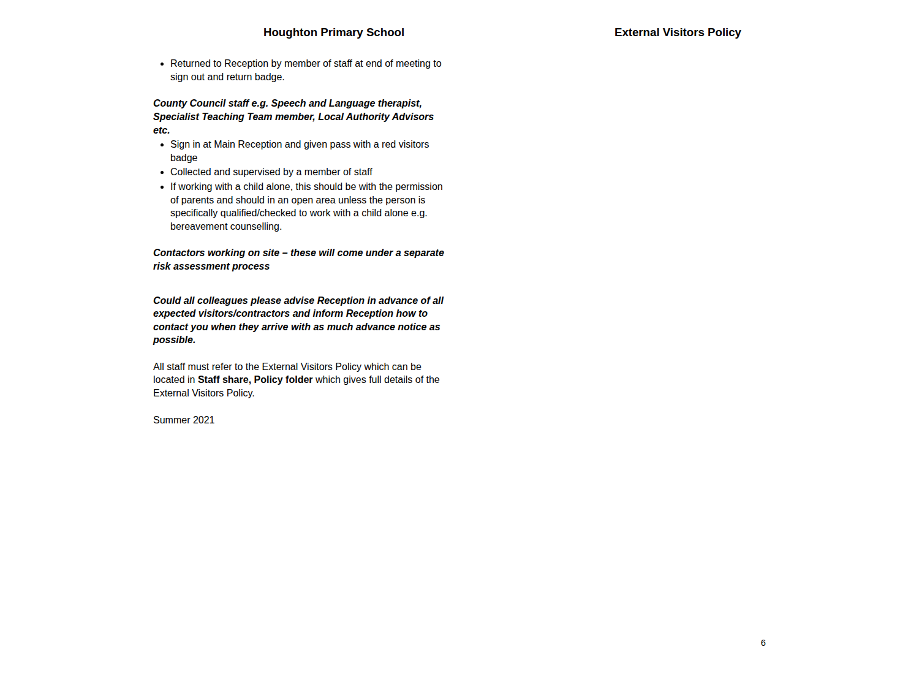Houghton Primary School
External Visitors Policy
Returned to Reception by member of staff at end of meeting to sign out and return badge.
County Council staff e.g. Speech and Language therapist, Specialist Teaching Team member, Local Authority Advisors etc.
Sign in at Main Reception and given pass with a red visitors badge
Collected and supervised by a member of staff
If working with a child alone, this should be with the permission of parents and should in an open area unless the person is specifically qualified/checked to work with a child alone e.g. bereavement counselling.
Contactors working on site – these will come under a separate risk assessment process
Could all colleagues please advise Reception in advance of all expected visitors/contractors and inform Reception how to contact you when they arrive with as much advance notice as possible.
All staff must refer to the External Visitors Policy which can be located in Staff share, Policy folder which gives full details of the External Visitors Policy.
Summer 2021
6